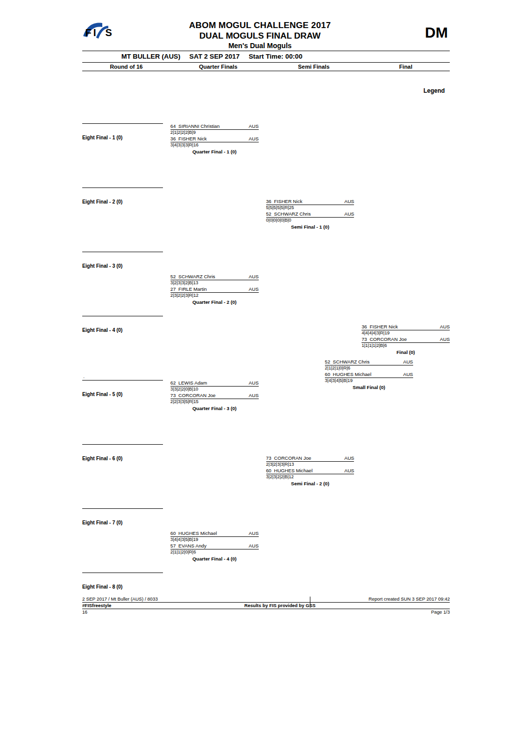F I S
ABOM MOGUL CHALLENGE 2017
DUAL MOGULS FINAL DRAW
Men's Dual Moguls
DM
MT BULLER (AUS) SAT 2 SEP 2017 Start Time: 00:00
Round of 16
Quarter Finals
Semi Finals
Final
Legend
Eight Final - 1 (0)
Eight Final - 2 (0)
Eight Final - 3 (0)
Eight Final - 4 (0)
Eight Final - 5 (0)
Eight Final - 6 (0)
Eight Final - 7 (0)
Eight Final - 8 (0)
.
64 SIRIANNI Christian AUS
2|1|2|2|2|B|9
36 FISHER Nick AUS
3|4|3|3|3|R|16
Quarter Final - 1 (0)
52 SCHWARZ Chris AUS
3|2|3|3|2|B|13
27 FIRLE Martin AUS
2|3|2|2|3|R|12
Quarter Final - 2 (0)
62 LEWIS Adam AUS
3|3|2|2|0|B|10
73 CORCORAN Joe AUS
2|2|3|3|5|R|15
Quarter Final - 3 (0)
60 HUGHES Michael AUS
3|4|4|3|5|B|19
57 EVANS Andy AUS
2|1|1|2|0|R|6
Quarter Final - 4 (0)
36 FISHER Nick AUS
5|5|5|5|5|R|25
52 SCHWARZ Chris AUS
0|0|0|0|0|B|0
Semi Final - 1 (0)
73 CORCORAN Joe AUS
2|3|2|3|3|R|13
60 HUGHES Michael AUS
3|2|3|2|2|B|12
Semi Final - 2 (0)
36 FISHER Nick AUS
4|4|4|4|3|R|19
73 CORCORAN Joe AUS
1|1|1|1|2|B|6
Final (0)
52 SCHWARZ Chris AUS
2|1|2|1|0|R|6
60 HUGHES Michael AUS
3|4|3|4|5|B|19
Small Final (0)
2 SEP 2017 / Mt Buller (AUS) / 8033 Report created SUN 3 SEP 2017 09:42
#FISfreestyle Results by FIS provided by GSS
16 Page 1/3